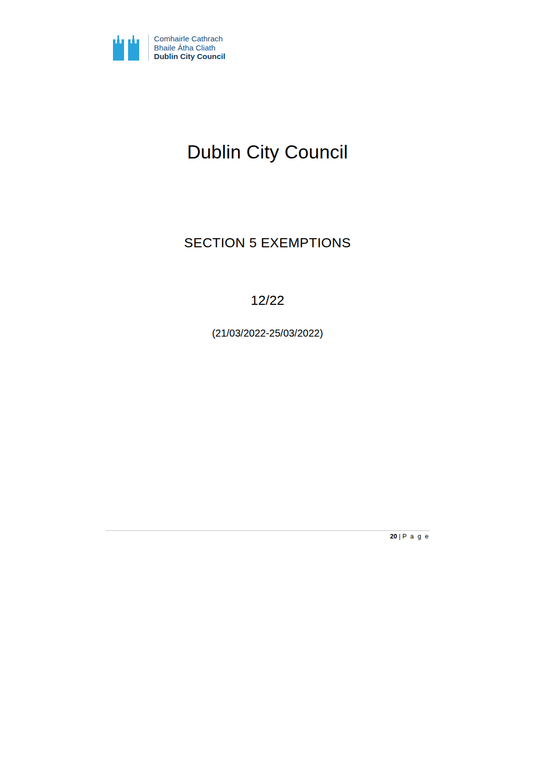Comhairle Cathrach
Bhaile Átha Cliath
Dublin City Council
Dublin City Council
SECTION 5 EXEMPTIONS
12/22
(21/03/2022-25/03/2022)
20 | P a g e